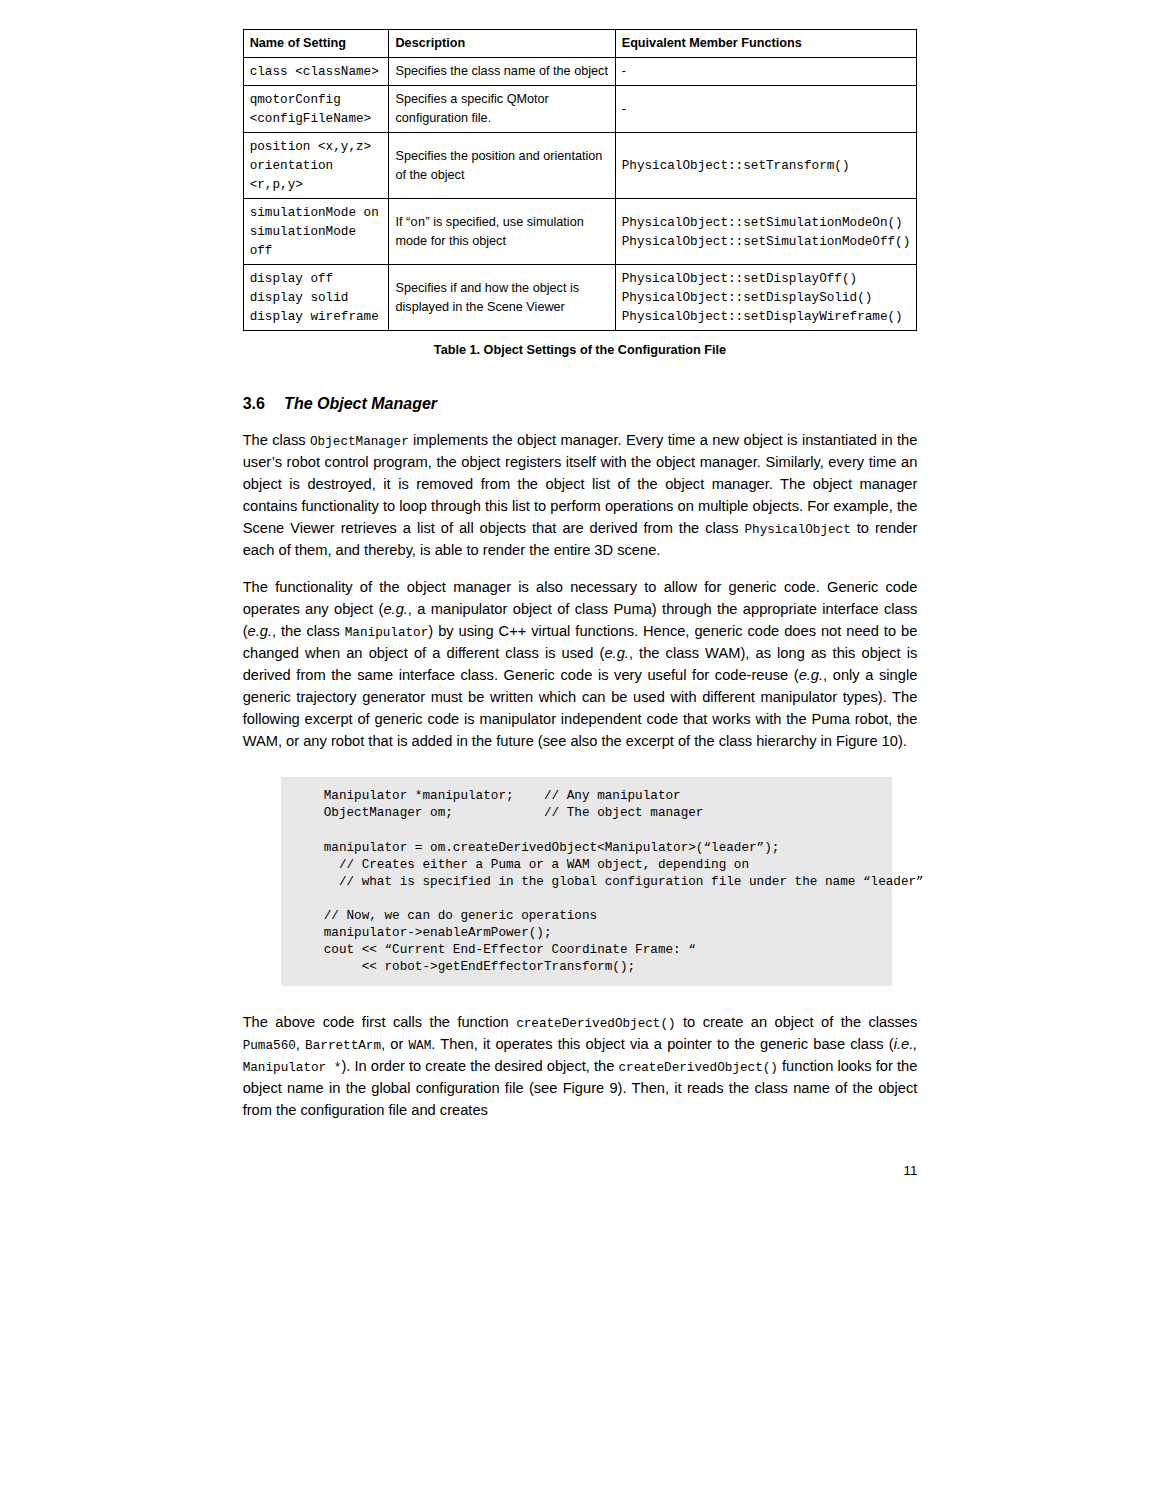| Name of Setting | Description | Equivalent Member Functions |
| --- | --- | --- |
| class <className> | Specifies the class name of the object | - |
| qmotorConfig <configFileName> | Specifies a specific QMotor configuration file. | - |
| position <x,y,z> orientation <r,p,y> | Specifies the position and orientation of the object | PhysicalObject::setTransform() |
| simulationMode on simulationMode off | If “ on ” is specified, use simulation mode for this object | PhysicalObject::setSimulationModeOn() PhysicalObject::setSimulationModeOff() |
| display off display solid display wireframe | Specifies if and how the object is displayed in the Scene Viewer | PhysicalObject::setDisplayOff() PhysicalObject::setDisplaySolid() PhysicalObject::setDisplayWireframe() |
Table 1. Object Settings of the Configuration File
3.6 The Object Manager
The class ObjectManager implements the object manager. Every time a new object is instantiated in the user’s robot control program, the object registers itself with the object manager. Similarly, every time an object is destroyed, it is removed from the object list of the object manager. The object manager contains functionality to loop through this list to perform operations on multiple objects. For example, the Scene Viewer retrieves a list of all objects that are derived from the class PhysicalObject to render each of them, and thereby, is able to render the entire 3D scene.
The functionality of the object manager is also necessary to allow for generic code. Generic code operates any object (e.g., a manipulator object of class Puma) through the appropriate interface class (e.g., the class Manipulator) by using C++ virtual functions. Hence, generic code does not need to be changed when an object of a different class is used (e.g., the class WAM), as long as this object is derived from the same interface class. Generic code is very useful for code-reuse (e.g., only a single generic trajectory generator must be written which can be used with different manipulator types). The following excerpt of generic code is manipulator independent code that works with the Puma robot, the WAM, or any robot that is added in the future (see also the excerpt of the class hierarchy in Figure 10).
    Manipulator *manipulator;    // Any manipulator
    ObjectManager om;            // The object manager

    manipulator = om.createDerivedObject<Manipulator>(“leader”);
      // Creates either a Puma or a WAM object, depending on
      // what is specified in the global configuration file under the name “leader”

    // Now, we can do generic operations
    manipulator->enableArmPower();
    cout << “Current End-Effector Coordinate Frame: “
         << robot->getEndEffectorTransform();
The above code first calls the function createDerivedObject() to create an object of the classes Puma560, BarrettArm, or WAM. Then, it operates this object via a pointer to the generic base class (i.e., Manipulator *). In order to create the desired object, the createDerivedObject() function looks for the object name in the global configuration file (see Figure 9). Then, it reads the class name of the object from the configuration file and creates
11